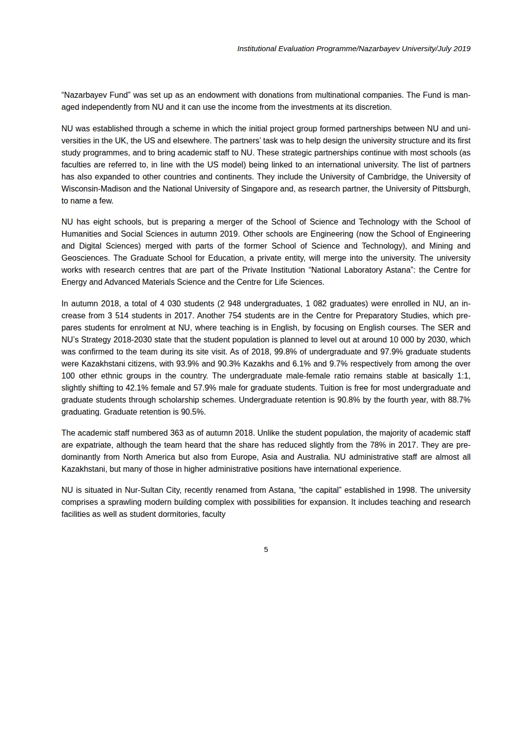Institutional Evaluation Programme/Nazarbayev University/July 2019
“Nazarbayev Fund” was set up as an endowment with donations from multinational companies. The Fund is managed independently from NU and it can use the income from the investments at its discretion.
NU was established through a scheme in which the initial project group formed partnerships between NU and universities in the UK, the US and elsewhere. The partners’ task was to help design the university structure and its first study programmes, and to bring academic staff to NU. These strategic partnerships continue with most schools (as faculties are referred to, in line with the US model) being linked to an international university. The list of partners has also expanded to other countries and continents. They include the University of Cambridge, the University of Wisconsin-Madison and the National University of Singapore and, as research partner, the University of Pittsburgh, to name a few.
NU has eight schools, but is preparing a merger of the School of Science and Technology with the School of Humanities and Social Sciences in autumn 2019. Other schools are Engineering (now the School of Engineering and Digital Sciences) merged with parts of the former School of Science and Technology), and Mining and Geosciences. The Graduate School for Education, a private entity, will merge into the university. The university works with research centres that are part of the Private Institution “National Laboratory Astana”: the Centre for Energy and Advanced Materials Science and the Centre for Life Sciences.
In autumn 2018, a total of 4 030 students (2 948 undergraduates, 1 082 graduates) were enrolled in NU, an increase from 3 514 students in 2017. Another 754 students are in the Centre for Preparatory Studies, which prepares students for enrolment at NU, where teaching is in English, by focusing on English courses. The SER and NU’s Strategy 2018-2030 state that the student population is planned to level out at around 10 000 by 2030, which was confirmed to the team during its site visit. As of 2018, 99.8% of undergraduate and 97.9% graduate students were Kazakhstani citizens, with 93.9% and 90.3% Kazakhs and 6.1% and 9.7% respectively from among the over 100 other ethnic groups in the country. The undergraduate male-female ratio remains stable at basically 1:1, slightly shifting to 42.1% female and 57.9% male for graduate students. Tuition is free for most undergraduate and graduate students through scholarship schemes. Undergraduate retention is 90.8% by the fourth year, with 88.7% graduating. Graduate retention is 90.5%.
The academic staff numbered 363 as of autumn 2018. Unlike the student population, the majority of academic staff are expatriate, although the team heard that the share has reduced slightly from the 78% in 2017. They are predominantly from North America but also from Europe, Asia and Australia. NU administrative staff are almost all Kazakhstani, but many of those in higher administrative positions have international experience.
NU is situated in Nur-Sultan City, recently renamed from Astana, “the capital” established in 1998. The university comprises a sprawling modern building complex with possibilities for expansion. It includes teaching and research facilities as well as student dormitories, faculty
5